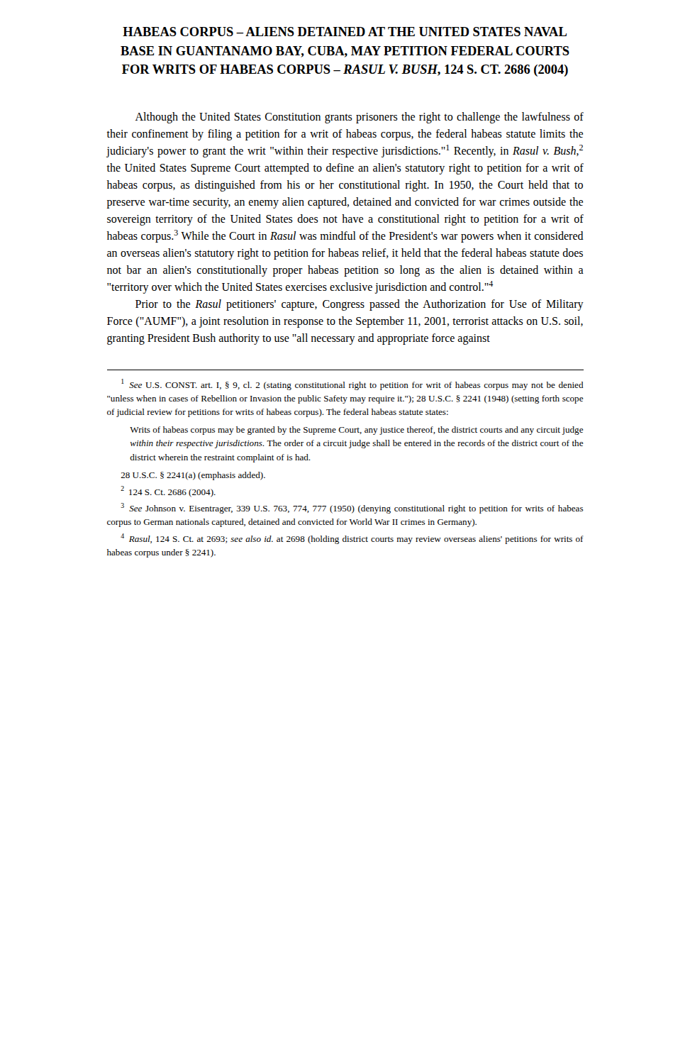Habeas Corpus – Aliens Detained at the United States Naval Base in Guantanamo Bay, Cuba, May Petition Federal Courts for Writs of Habeas Corpus – Rasul v. Bush, 124 S. Ct. 2686 (2004)
Although the United States Constitution grants prisoners the right to challenge the lawfulness of their confinement by filing a petition for a writ of habeas corpus, the federal habeas statute limits the judiciary's power to grant the writ "within their respective jurisdictions."1 Recently, in Rasul v. Bush,2 the United States Supreme Court attempted to define an alien's statutory right to petition for a writ of habeas corpus, as distinguished from his or her constitutional right. In 1950, the Court held that to preserve war-time security, an enemy alien captured, detained and convicted for war crimes outside the sovereign territory of the United States does not have a constitutional right to petition for a writ of habeas corpus.3 While the Court in Rasul was mindful of the President's war powers when it considered an overseas alien's statutory right to petition for habeas relief, it held that the federal habeas statute does not bar an alien's constitutionally proper habeas petition so long as the alien is detained within a "territory over which the United States exercises exclusive jurisdiction and control."4
Prior to the Rasul petitioners' capture, Congress passed the Authorization for Use of Military Force ("AUMF"), a joint resolution in response to the September 11, 2001, terrorist attacks on U.S. soil, granting President Bush authority to use "all necessary and appropriate force against
1 See U.S. CONST. art. I, § 9, cl. 2 (stating constitutional right to petition for writ of habeas corpus may not be denied "unless when in cases of Rebellion or Invasion the public Safety may require it."); 28 U.S.C. § 2241 (1948) (setting forth scope of judicial review for petitions for writs of habeas corpus). The federal habeas statute states:
Writs of habeas corpus may be granted by the Supreme Court, any justice thereof, the district courts and any circuit judge within their respective jurisdictions. The order of a circuit judge shall be entered in the records of the district court of the district wherein the restraint complaint of is had.
28 U.S.C. § 2241(a) (emphasis added).
2 124 S. Ct. 2686 (2004).
3 See Johnson v. Eisentrager, 339 U.S. 763, 774, 777 (1950) (denying constitutional right to petition for writs of habeas corpus to German nationals captured, detained and convicted for World War II crimes in Germany).
4 Rasul, 124 S. Ct. at 2693; see also id. at 2698 (holding district courts may review overseas aliens' petitions for writs of habeas corpus under § 2241).